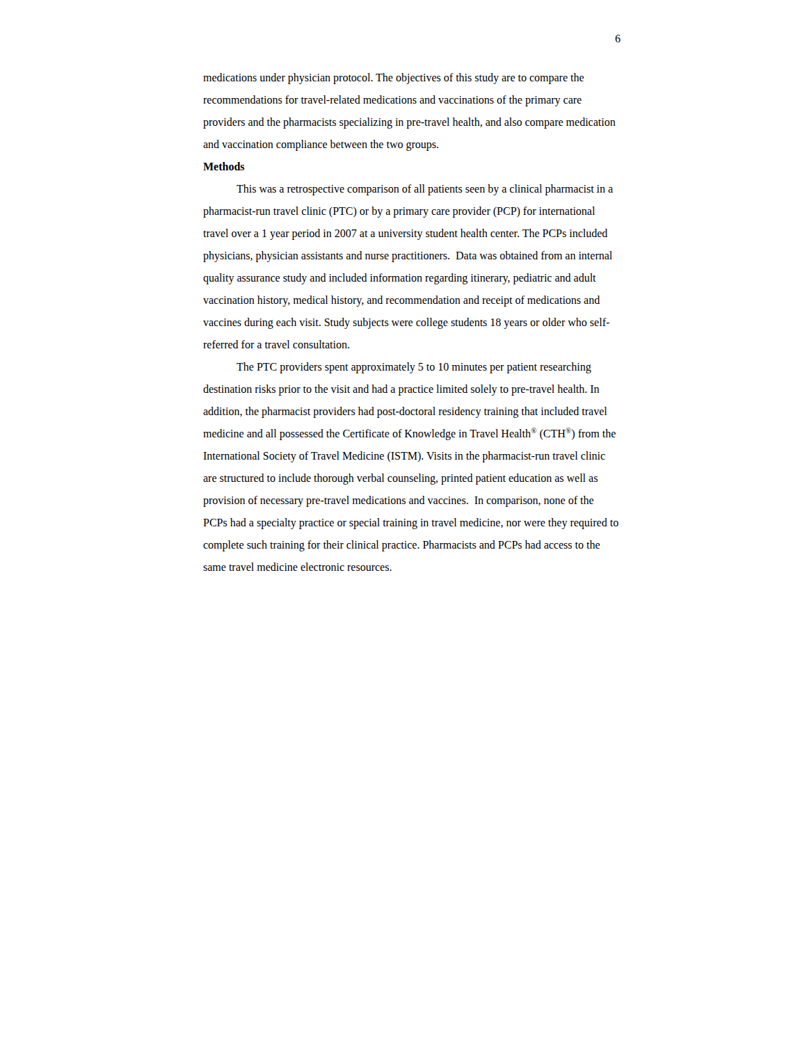6
medications under physician protocol. The objectives of this study are to compare the recommendations for travel-related medications and vaccinations of the primary care providers and the pharmacists specializing in pre-travel health, and also compare medication and vaccination compliance between the two groups.
Methods
This was a retrospective comparison of all patients seen by a clinical pharmacist in a pharmacist-run travel clinic (PTC) or by a primary care provider (PCP) for international travel over a 1 year period in 2007 at a university student health center. The PCPs included physicians, physician assistants and nurse practitioners. Data was obtained from an internal quality assurance study and included information regarding itinerary, pediatric and adult vaccination history, medical history, and recommendation and receipt of medications and vaccines during each visit. Study subjects were college students 18 years or older who self-referred for a travel consultation.
The PTC providers spent approximately 5 to 10 minutes per patient researching destination risks prior to the visit and had a practice limited solely to pre-travel health. In addition, the pharmacist providers had post-doctoral residency training that included travel medicine and all possessed the Certificate of Knowledge in Travel Health® (CTH®) from the International Society of Travel Medicine (ISTM). Visits in the pharmacist-run travel clinic are structured to include thorough verbal counseling, printed patient education as well as provision of necessary pre-travel medications and vaccines. In comparison, none of the PCPs had a specialty practice or special training in travel medicine, nor were they required to complete such training for their clinical practice. Pharmacists and PCPs had access to the same travel medicine electronic resources.